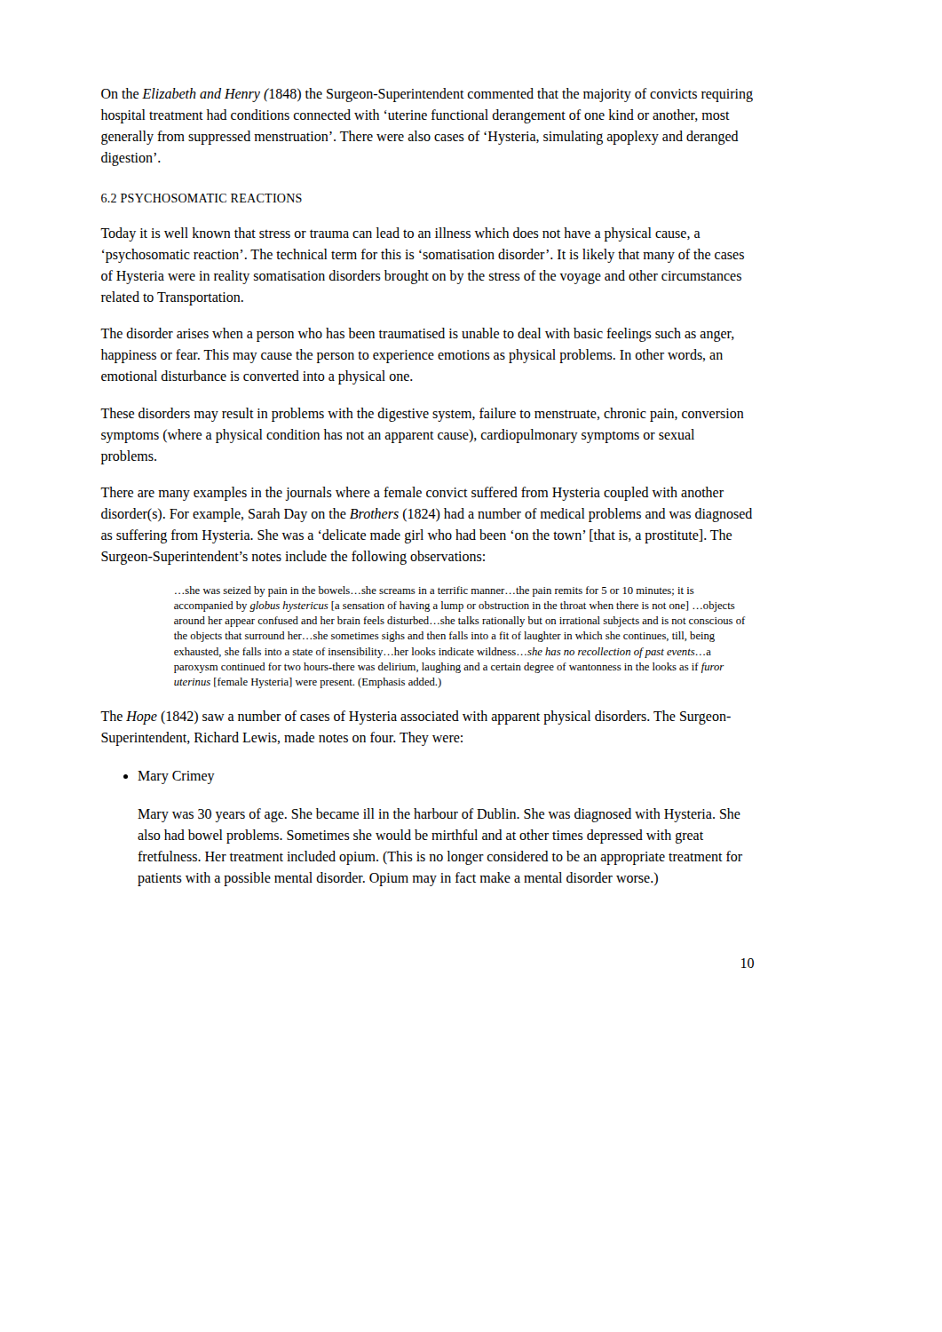On the Elizabeth and Henry (1848) the Surgeon-Superintendent commented that the majority of convicts requiring hospital treatment had conditions connected with ‘uterine functional derangement of one kind or another, most generally from suppressed menstruation’. There were also cases of ‘Hysteria, simulating apoplexy and deranged digestion’.
6.2 PSYCHOSOMATIC REACTIONS
Today it is well known that stress or trauma can lead to an illness which does not have a physical cause, a ‘psychosomatic reaction’. The technical term for this is ‘somatisation disorder’. It is likely that many of the cases of Hysteria were in reality somatisation disorders brought on by the stress of the voyage and other circumstances related to Transportation.
The disorder arises when a person who has been traumatised is unable to deal with basic feelings such as anger, happiness or fear. This may cause the person to experience emotions as physical problems. In other words, an emotional disturbance is converted into a physical one.
These disorders may result in problems with the digestive system, failure to menstruate, chronic pain, conversion symptoms (where a physical condition has not an apparent cause), cardiopulmonary symptoms or sexual problems.
There are many examples in the journals where a female convict suffered from Hysteria coupled with another disorder(s). For example, Sarah Day on the Brothers (1824) had a number of medical problems and was diagnosed as suffering from Hysteria. She was a ‘delicate made girl who had been ‘on the town’ [that is, a prostitute]. The Surgeon-Superintendent’s notes include the following observations:
…she was seized by pain in the bowels…she screams in a terrific manner…the pain remits for 5 or 10 minutes; it is accompanied by globus hystericus [a sensation of having a lump or obstruction in the throat when there is not one] …objects around her appear confused and her brain feels disturbed…she talks rationally but on irrational subjects and is not conscious of the objects that surround her…she sometimes sighs and then falls into a fit of laughter in which she continues, till, being exhausted, she falls into a state of insensibility…her looks indicate wildness…she has no recollection of past events…a paroxysm continued for two hours-there was delirium, laughing and a certain degree of wantonness in the looks as if furor uterinus [female Hysteria] were present. (Emphasis added.)
The Hope (1842) saw a number of cases of Hysteria associated with apparent physical disorders. The Surgeon-Superintendent, Richard Lewis, made notes on four. They were:
Mary Crimey
Mary was 30 years of age. She became ill in the harbour of Dublin. She was diagnosed with Hysteria. She also had bowel problems. Sometimes she would be mirthful and at other times depressed with great fretfulness. Her treatment included opium. (This is no longer considered to be an appropriate treatment for patients with a possible mental disorder. Opium may in fact make a mental disorder worse.)
10